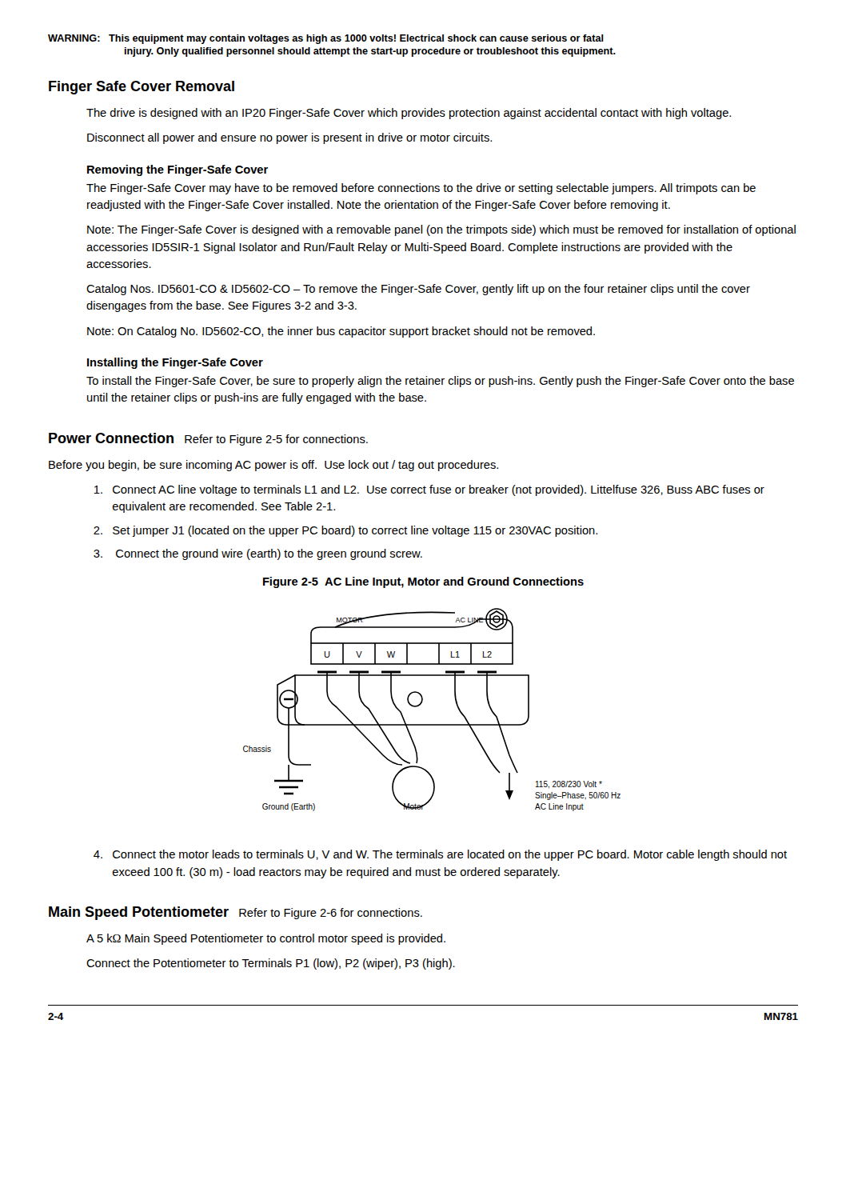WARNING: This equipment may contain voltages as high as 1000 volts! Electrical shock can cause serious or fatal injury. Only qualified personnel should attempt the start-up procedure or troubleshoot this equipment.
Finger Safe Cover Removal
The drive is designed with an IP20 Finger-Safe Cover which provides protection against accidental contact with high voltage.
Disconnect all power and ensure no power is present in drive or motor circuits.
Removing the Finger-Safe Cover
The Finger-Safe Cover may have to be removed before connections to the drive or setting selectable jumpers. All trimpots can be readjusted with the Finger-Safe Cover installed. Note the orientation of the Finger-Safe Cover before removing it.
Note: The Finger-Safe Cover is designed with a removable panel (on the trimpots side) which must be removed for installation of optional accessories ID5SIR-1 Signal Isolator and Run/Fault Relay or Multi-Speed Board. Complete instructions are provided with the accessories.
Catalog Nos. ID5601-CO & ID5602-CO – To remove the Finger-Safe Cover, gently lift up on the four retainer clips until the cover disengages from the base. See Figures 3-2 and 3-3.
Note: On Catalog No. ID5602-CO, the inner bus capacitor support bracket should not be removed.
Installing the Finger-Safe Cover
To install the Finger-Safe Cover, be sure to properly align the retainer clips or push-ins. Gently push the Finger-Safe Cover onto the base until the retainer clips or push-ins are fully engaged with the base.
Power Connection Refer to Figure 2-5 for connections.
Before you begin, be sure incoming AC power is off. Use lock out / tag out procedures.
Connect AC line voltage to terminals L1 and L2. Use correct fuse or breaker (not provided). Littelfuse 326, Buss ABC fuses or equivalent are recomended. See Table 2-1.
Set jumper J1 (located on the upper PC board) to correct line voltage 115 or 230VAC position.
Connect the ground wire (earth) to the green ground screw.
Figure 2-5 AC Line Input, Motor and Ground Connections
MOTOR AC LINE U V W L1 L2 Chassis Ground (Earth) Motor 115, 208/230 Volt * Single–Phase, 50/60 Hz AC Line Input
Connect the motor leads to terminals U, V and W. The terminals are located on the upper PC board. Motor cable length should not exceed 100 ft. (30 m) - load reactors may be required and must be ordered separately.
Main Speed Potentiometer Refer to Figure 2-6 for connections.
A 5 kΩ Main Speed Potentiometer to control motor speed is provided.
Connect the Potentiometer to Terminals P1 (low), P2 (wiper), P3 (high).
2-4 MN781